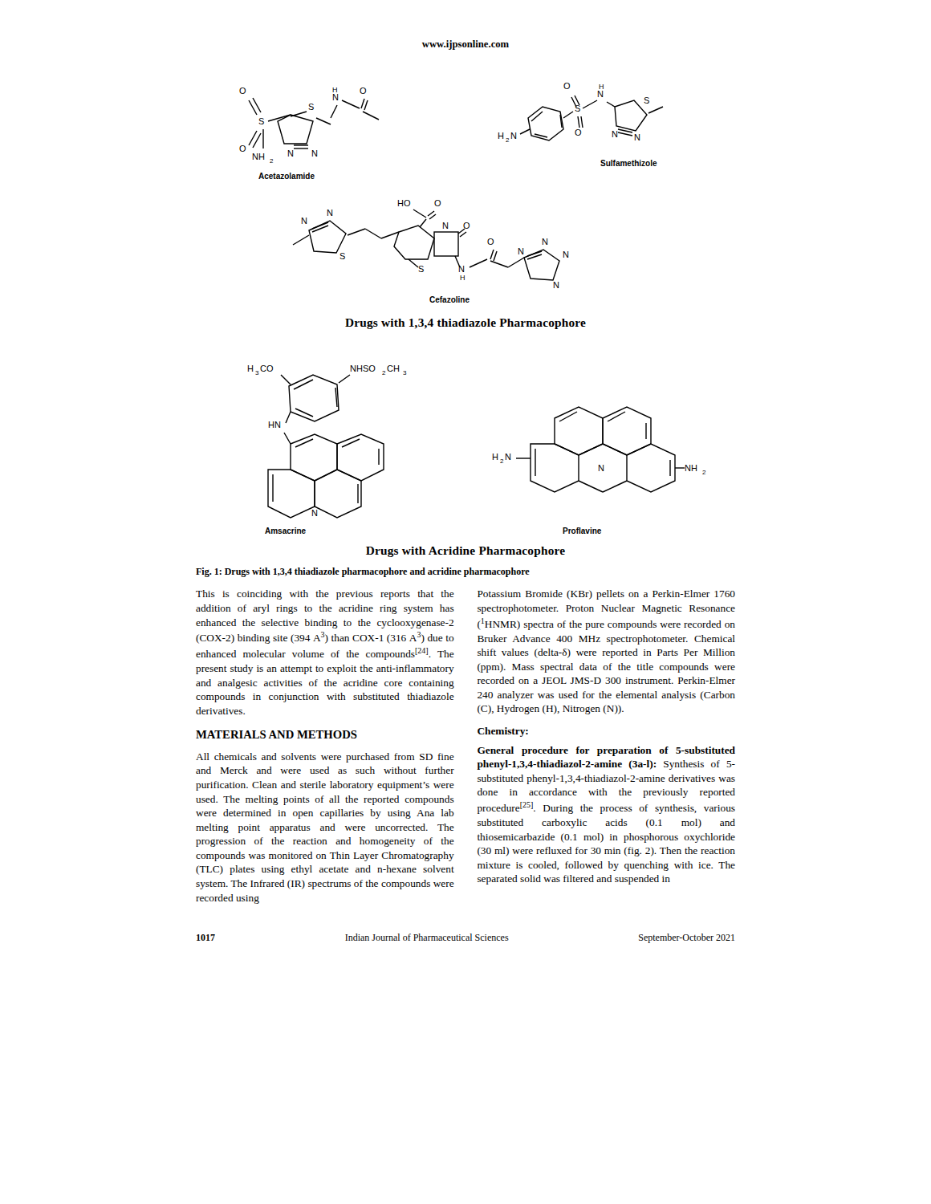www.ijpsonline.com
S O O NH 2 S N N N H O Acetazolamide
H 2 N S O O N H S N N Sulfamethizole
N N S S HO O N O N H O N N N N Cefazoline
Drugs with 1,3,4 thiadiazole Pharmacophore
H 3 CO NHSO 2 CH 3 HN N Amsacrine
N H 2 N NH 2 Proflavine
Drugs with Acridine Pharmacophore
Fig. 1: Drugs with 1,3,4 thiadiazole pharmacophore and acridine pharmacophore
This is coinciding with the previous reports that the addition of aryl rings to the acridine ring system has enhanced the selective binding to the cyclooxygenase-2 (COX-2) binding site (394 A3) than COX-1 (316 A3) due to enhanced molecular volume of the compounds[24]. The present study is an attempt to exploit the anti-inflammatory and analgesic activities of the acridine core containing compounds in conjunction with substituted thiadiazole derivatives.
Materials and Methods
All chemicals and solvents were purchased from SD fine and Merck and were used as such without further purification. Clean and sterile laboratory equipment’s were used. The melting points of all the reported compounds were determined in open capillaries by using Ana lab melting point apparatus and were uncorrected. The progression of the reaction and homogeneity of the compounds was monitored on Thin Layer Chromatography (TLC) plates using ethyl acetate and n-hexane solvent system. The Infrared (IR) spectrums of the compounds were recorded using
Potassium Bromide (KBr) pellets on a Perkin-Elmer 1760 spectrophotometer. Proton Nuclear Magnetic Resonance (1HNMR) spectra of the pure compounds were recorded on Bruker Advance 400 MHz spectrophotometer. Chemical shift values (delta-δ) were reported in Parts Per Million (ppm). Mass spectral data of the title compounds were recorded on a JEOL JMS-D 300 instrument. Perkin-Elmer 240 analyzer was used for the elemental analysis (Carbon (C), Hydrogen (H), Nitrogen (N)).
Chemistry:
General procedure for preparation of 5-substituted phenyl-1,3,4-thiadiazol-2-amine (3a-l): Synthesis of 5-substituted phenyl-1,3,4-thiadiazol-2-amine derivatives was done in accordance with the previously reported procedure[25]. During the process of synthesis, various substituted carboxylic acids (0.1 mol) and thiosemicarbazide (0.1 mol) in phosphorous oxychloride (30 ml) were refluxed for 30 min (fig. 2). Then the reaction mixture is cooled, followed by quenching with ice. The separated solid was filtered and suspended in
1017
Indian Journal of Pharmaceutical Sciences
September-October 2021